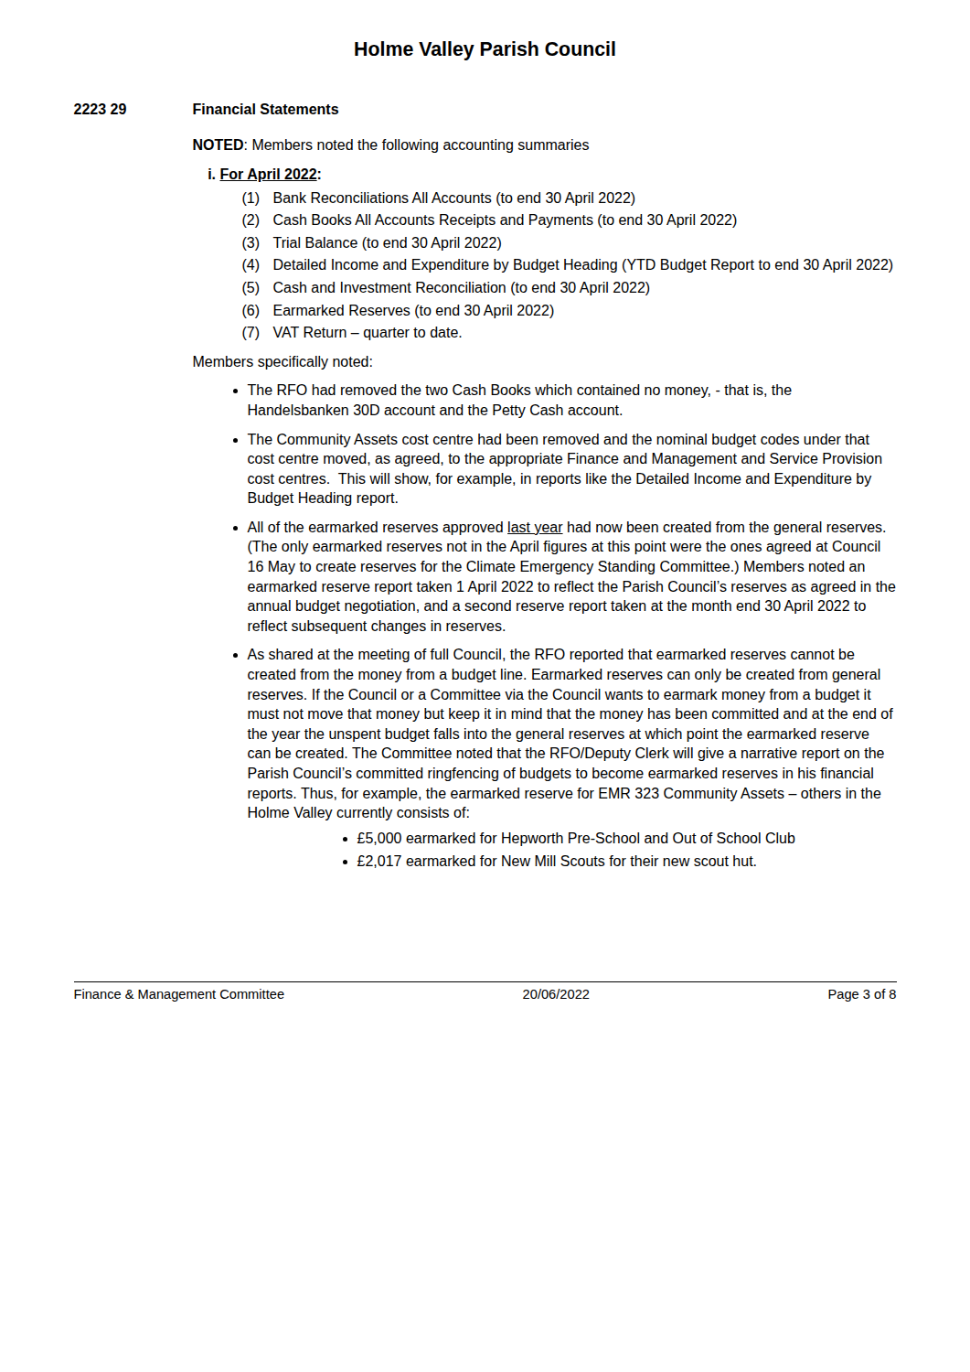Holme Valley Parish Council
2223 29
Financial Statements
NOTED: Members noted the following accounting summaries
For April 2022:
Bank Reconciliations All Accounts (to end 30 April 2022)
Cash Books All Accounts Receipts and Payments (to end 30 April 2022)
Trial Balance (to end 30 April 2022)
Detailed Income and Expenditure by Budget Heading (YTD Budget Report to end 30 April 2022)
Cash and Investment Reconciliation (to end 30 April 2022)
Earmarked Reserves (to end 30 April 2022)
VAT Return – quarter to date.
Members specifically noted:
The RFO had removed the two Cash Books which contained no money, - that is, the Handelsbanken 30D account and the Petty Cash account.
The Community Assets cost centre had been removed and the nominal budget codes under that cost centre moved, as agreed, to the appropriate Finance and Management and Service Provision cost centres. This will show, for example, in reports like the Detailed Income and Expenditure by Budget Heading report.
All of the earmarked reserves approved last year had now been created from the general reserves. (The only earmarked reserves not in the April figures at this point were the ones agreed at Council 16 May to create reserves for the Climate Emergency Standing Committee.) Members noted an earmarked reserve report taken 1 April 2022 to reflect the Parish Council’s reserves as agreed in the annual budget negotiation, and a second reserve report taken at the month end 30 April 2022 to reflect subsequent changes in reserves.
As shared at the meeting of full Council, the RFO reported that earmarked reserves cannot be created from the money from a budget line. Earmarked reserves can only be created from general reserves. If the Council or a Committee via the Council wants to earmark money from a budget it must not move that money but keep it in mind that the money has been committed and at the end of the year the unspent budget falls into the general reserves at which point the earmarked reserve can be created. The Committee noted that the RFO/Deputy Clerk will give a narrative report on the Parish Council’s committed ringfencing of budgets to become earmarked reserves in his financial reports. Thus, for example, the earmarked reserve for EMR 323 Community Assets – others in the Holme Valley currently consists of:
£5,000 earmarked for Hepworth Pre-School and Out of School Club
£2,017 earmarked for New Mill Scouts for their new scout hut.
Finance & Management Committee
20/06/2022
Page 3 of 8